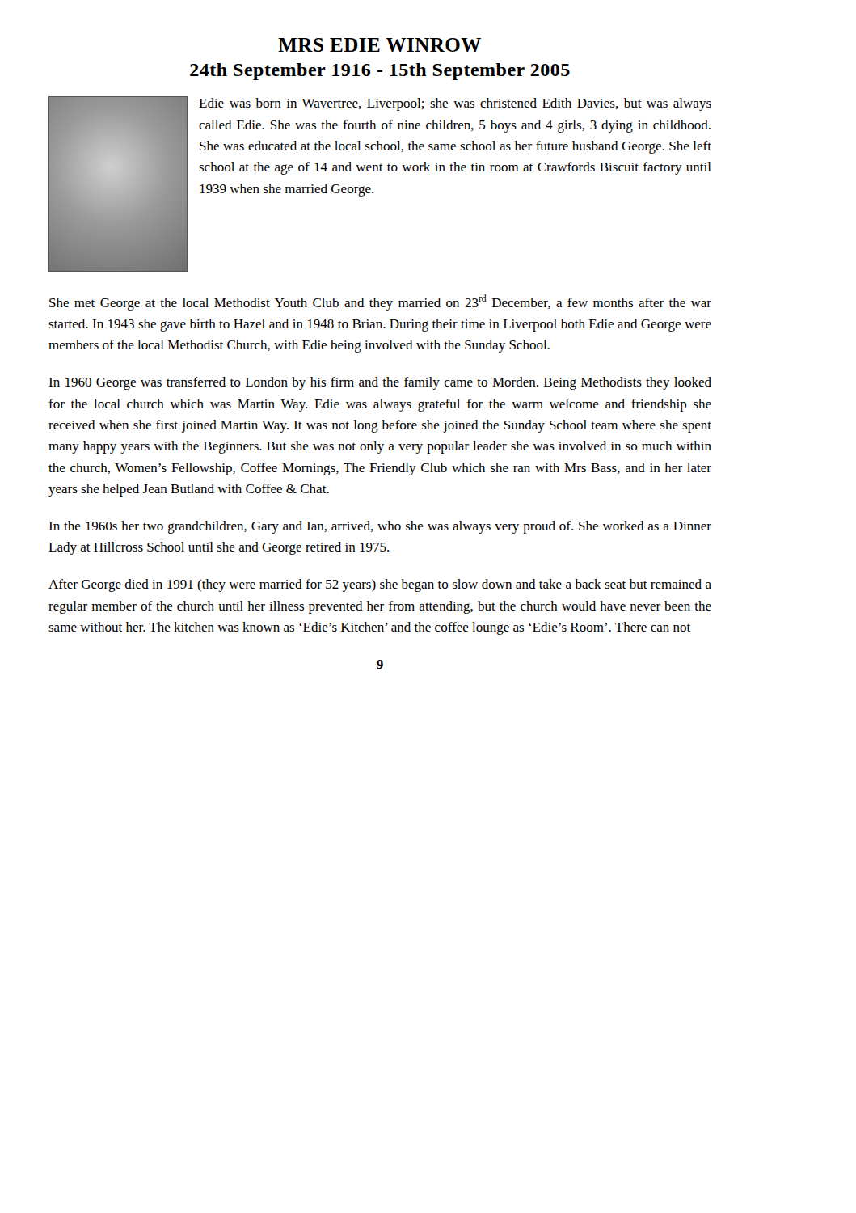MRS EDIE WINROW 24th September 1916 - 15th September 2005
Edie was born in Wavertree, Liverpool; she was christened Edith Davies, but was always called Edie. She was the fourth of nine children, 5 boys and 4 girls, 3 dying in childhood. She was educated at the local school, the same school as her future husband George. She left school at the age of 14 and went to work in the tin room at Crawfords Biscuit factory until 1939 when she married George.
She met George at the local Methodist Youth Club and they married on 23rd December, a few months after the war started. In 1943 she gave birth to Hazel and in 1948 to Brian. During their time in Liverpool both Edie and George were members of the local Methodist Church, with Edie being involved with the Sunday School.
In 1960 George was transferred to London by his firm and the family came to Morden. Being Methodists they looked for the local church which was Martin Way. Edie was always grateful for the warm welcome and friendship she received when she first joined Martin Way. It was not long before she joined the Sunday School team where she spent many happy years with the Beginners. But she was not only a very popular leader she was involved in so much within the church, Women’s Fellowship, Coffee Mornings, The Friendly Club which she ran with Mrs Bass, and in her later years she helped Jean Butland with Coffee & Chat.
In the 1960s her two grandchildren, Gary and Ian, arrived, who she was always very proud of. She worked as a Dinner Lady at Hillcross School until she and George retired in 1975.
After George died in 1991 (they were married for 52 years) she began to slow down and take a back seat but remained a regular member of the church until her illness prevented her from attending, but the church would have never been the same without her. The kitchen was known as ‘Edie’s Kitchen’ and the coffee lounge as ‘Edie’s Room’. There can not
9